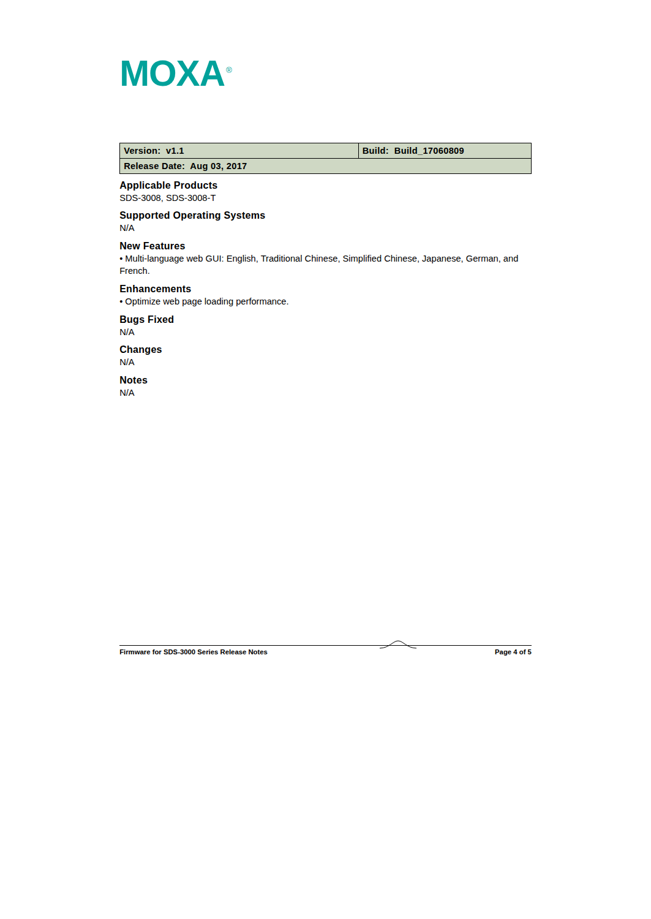MOXA®
| Version: v1.1 | Build: Build_17060809 |
| Release Date: Aug 03, 2017 |
Applicable Products
SDS-3008, SDS-3008-T
Supported Operating Systems
N/A
New Features
• Multi-language web GUI: English, Traditional Chinese, Simplified Chinese, Japanese, German, and French.
Enhancements
• Optimize web page loading performance.
Bugs Fixed
N/A
Changes
N/A
Notes
N/A
Firmware for SDS-3000 Series Release Notes Page 4 of 5